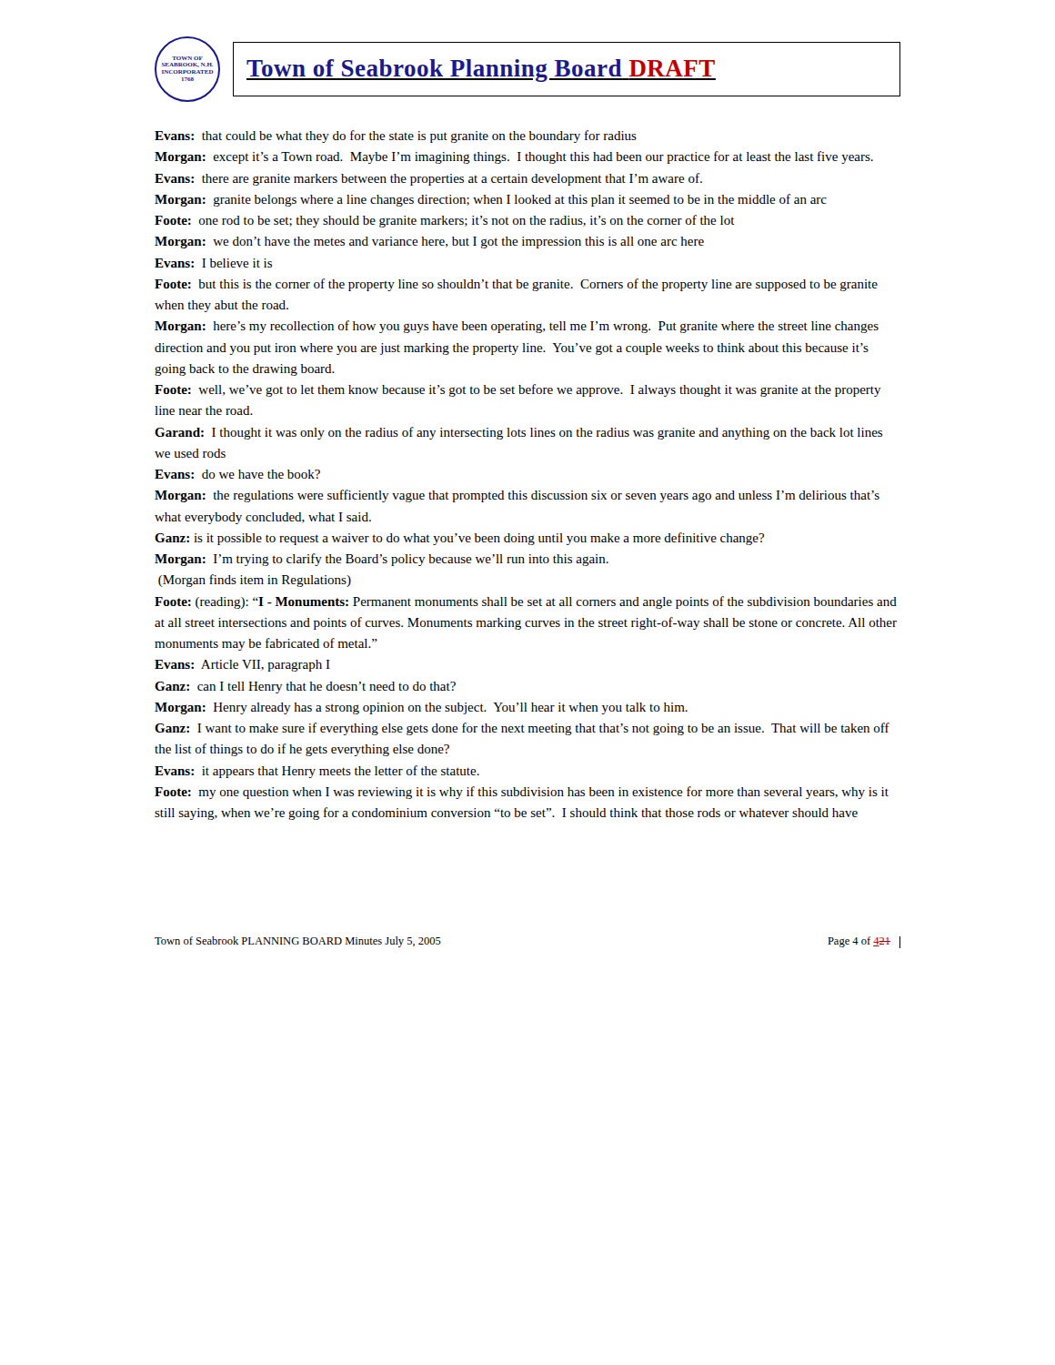TOWN OF SEABROOK, N.H.
INCORPORATED 1768
Town of Seabrook Planning Board DRAFT
Evans: that could be what they do for the state is put granite on the boundary for radius
Morgan: except it’s a Town road. Maybe I’m imagining things. I thought this had been our practice for at least the last five years.
Evans: there are granite markers between the properties at a certain development that I’m aware of.
Morgan: granite belongs where a line changes direction; when I looked at this plan it seemed to be in the middle of an arc
Foote: one rod to be set; they should be granite markers; it’s not on the radius, it’s on the corner of the lot
Morgan: we don’t have the metes and variance here, but I got the impression this is all one arc here
Evans: I believe it is
Foote: but this is the corner of the property line so shouldn’t that be granite. Corners of the property line are supposed to be granite when they abut the road.
Morgan: here’s my recollection of how you guys have been operating, tell me I’m wrong. Put granite where the street line changes direction and you put iron where you are just marking the property line. You’ve got a couple weeks to think about this because it’s going back to the drawing board.
Foote: well, we’ve got to let them know because it’s got to be set before we approve. I always thought it was granite at the property line near the road.
Garand: I thought it was only on the radius of any intersecting lots lines on the radius was granite and anything on the back lot lines we used rods
Evans: do we have the book?
Morgan: the regulations were sufficiently vague that prompted this discussion six or seven years ago and unless I’m delirious that’s what everybody concluded, what I said.
Ganz: is it possible to request a waiver to do what you’ve been doing until you make a more definitive change?
Morgan: I’m trying to clarify the Board’s policy because we’ll run into this again.
(Morgan finds item in Regulations)
Foote: (reading): “I - Monuments: Permanent monuments shall be set at all corners and angle points of the subdivision boundaries and at all street intersections and points of curves. Monuments marking curves in the street right-of-way shall be stone or concrete. All other monuments may be fabricated of metal.”
Evans: Article VII, paragraph I
Ganz: can I tell Henry that he doesn’t need to do that?
Morgan: Henry already has a strong opinion on the subject. You’ll hear it when you talk to him.
Ganz: I want to make sure if everything else gets done for the next meeting that that’s not going to be an issue. That will be taken off the list of things to do if he gets everything else done?
Evans: it appears that Henry meets the letter of the statute.
Foote: my one question when I was reviewing it is why if this subdivision has been in existence for more than several years, why is it still saying, when we’re going for a condominium conversion “to be set”. I should think that those rods or whatever should have
Town of Seabrook PLANNING BOARD Minutes July 5, 2005
Page 4 of 421